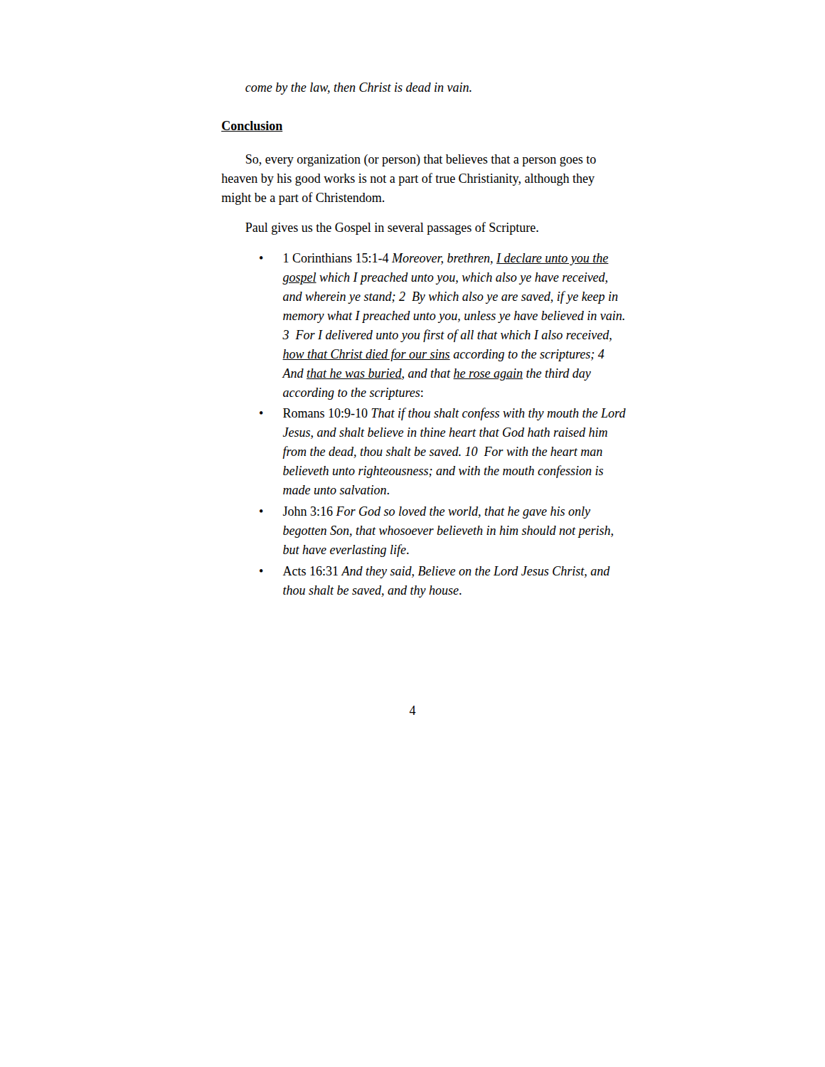come by the law, then Christ is dead in vain.
Conclusion
So, every organization (or person) that believes that a person goes to heaven by his good works is not a part of true Christianity, although they might be a part of Christendom.
Paul gives us the Gospel in several passages of Scripture.
1 Corinthians 15:1-4 Moreover, brethren, I declare unto you the gospel which I preached unto you, which also ye have received, and wherein ye stand; 2 By which also ye are saved, if ye keep in memory what I preached unto you, unless ye have believed in vain. 3 For I delivered unto you first of all that which I also received, how that Christ died for our sins according to the scriptures; 4 And that he was buried, and that he rose again the third day according to the scriptures:
Romans 10:9-10 That if thou shalt confess with thy mouth the Lord Jesus, and shalt believe in thine heart that God hath raised him from the dead, thou shalt be saved. 10 For with the heart man believeth unto righteousness; and with the mouth confession is made unto salvation.
John 3:16 For God so loved the world, that he gave his only begotten Son, that whosoever believeth in him should not perish, but have everlasting life.
Acts 16:31 And they said, Believe on the Lord Jesus Christ, and thou shalt be saved, and thy house.
4